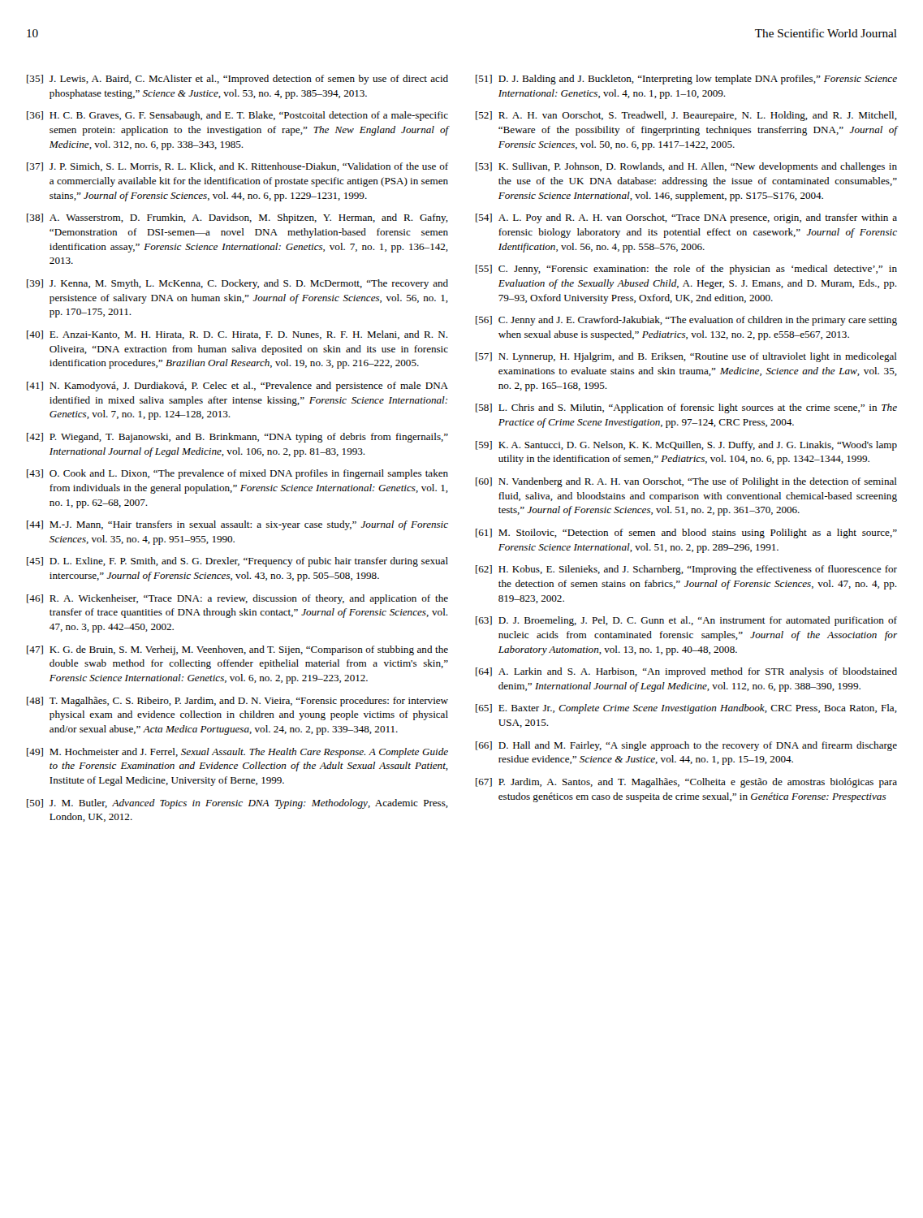10 The Scientific World Journal
[35] J. Lewis, A. Baird, C. McAlister et al., “Improved detection of semen by use of direct acid phosphatase testing,” Science & Justice, vol. 53, no. 4, pp. 385–394, 2013.
[36] H. C. B. Graves, G. F. Sensabaugh, and E. T. Blake, “Postcoital detection of a male-specific semen protein: application to the investigation of rape,” The New England Journal of Medicine, vol. 312, no. 6, pp. 338–343, 1985.
[37] J. P. Simich, S. L. Morris, R. L. Klick, and K. Rittenhouse-Diakun, “Validation of the use of a commercially available kit for the identification of prostate specific antigen (PSA) in semen stains,” Journal of Forensic Sciences, vol. 44, no. 6, pp. 1229–1231, 1999.
[38] A. Wasserstrom, D. Frumkin, A. Davidson, M. Shpitzen, Y. Herman, and R. Gafny, “Demonstration of DSI-semen—a novel DNA methylation-based forensic semen identification assay,” Forensic Science International: Genetics, vol. 7, no. 1, pp. 136–142, 2013.
[39] J. Kenna, M. Smyth, L. McKenna, C. Dockery, and S. D. McDermott, “The recovery and persistence of salivary DNA on human skin,” Journal of Forensic Sciences, vol. 56, no. 1, pp. 170–175, 2011.
[40] E. Anzai-Kanto, M. H. Hirata, R. D. C. Hirata, F. D. Nunes, R. F. H. Melani, and R. N. Oliveira, “DNA extraction from human saliva deposited on skin and its use in forensic identification procedures,” Brazilian Oral Research, vol. 19, no. 3, pp. 216–222, 2005.
[41] N. Kamodyová, J. Durdiaková, P. Celec et al., “Prevalence and persistence of male DNA identified in mixed saliva samples after intense kissing,” Forensic Science International: Genetics, vol. 7, no. 1, pp. 124–128, 2013.
[42] P. Wiegand, T. Bajanowski, and B. Brinkmann, “DNA typing of debris from fingernails,” International Journal of Legal Medicine, vol. 106, no. 2, pp. 81–83, 1993.
[43] O. Cook and L. Dixon, “The prevalence of mixed DNA profiles in fingernail samples taken from individuals in the general population,” Forensic Science International: Genetics, vol. 1, no. 1, pp. 62–68, 2007.
[44] M.-J. Mann, “Hair transfers in sexual assault: a six-year case study,” Journal of Forensic Sciences, vol. 35, no. 4, pp. 951–955, 1990.
[45] D. L. Exline, F. P. Smith, and S. G. Drexler, “Frequency of pubic hair transfer during sexual intercourse,” Journal of Forensic Sciences, vol. 43, no. 3, pp. 505–508, 1998.
[46] R. A. Wickenheiser, “Trace DNA: a review, discussion of theory, and application of the transfer of trace quantities of DNA through skin contact,” Journal of Forensic Sciences, vol. 47, no. 3, pp. 442–450, 2002.
[47] K. G. de Bruin, S. M. Verheij, M. Veenhoven, and T. Sijen, “Comparison of stubbing and the double swab method for collecting offender epithelial material from a victim's skin,” Forensic Science International: Genetics, vol. 6, no. 2, pp. 219–223, 2012.
[48] T. Magalhães, C. S. Ribeiro, P. Jardim, and D. N. Vieira, “Forensic procedures: for interview physical exam and evidence collection in children and young people victims of physical and/or sexual abuse,” Acta Medica Portuguesa, vol. 24, no. 2, pp. 339–348, 2011.
[49] M. Hochmeister and J. Ferrel, Sexual Assault. The Health Care Response. A Complete Guide to the Forensic Examination and Evidence Collection of the Adult Sexual Assault Patient, Institute of Legal Medicine, University of Berne, 1999.
[50] J. M. Butler, Advanced Topics in Forensic DNA Typing: Methodology, Academic Press, London, UK, 2012.
[51] D. J. Balding and J. Buckleton, “Interpreting low template DNA profiles,” Forensic Science International: Genetics, vol. 4, no. 1, pp. 1–10, 2009.
[52] R. A. H. van Oorschot, S. Treadwell, J. Beaurepaire, N. L. Holding, and R. J. Mitchell, “Beware of the possibility of fingerprinting techniques transferring DNA,” Journal of Forensic Sciences, vol. 50, no. 6, pp. 1417–1422, 2005.
[53] K. Sullivan, P. Johnson, D. Rowlands, and H. Allen, “New developments and challenges in the use of the UK DNA database: addressing the issue of contaminated consumables,” Forensic Science International, vol. 146, supplement, pp. S175–S176, 2004.
[54] A. L. Poy and R. A. H. van Oorschot, “Trace DNA presence, origin, and transfer within a forensic biology laboratory and its potential effect on casework,” Journal of Forensic Identification, vol. 56, no. 4, pp. 558–576, 2006.
[55] C. Jenny, “Forensic examination: the role of the physician as ‘medical detective’,” in Evaluation of the Sexually Abused Child, A. Heger, S. J. Emans, and D. Muram, Eds., pp. 79–93, Oxford University Press, Oxford, UK, 2nd edition, 2000.
[56] C. Jenny and J. E. Crawford-Jakubiak, “The evaluation of children in the primary care setting when sexual abuse is suspected,” Pediatrics, vol. 132, no. 2, pp. e558–e567, 2013.
[57] N. Lynnerup, H. Hjalgrim, and B. Eriksen, “Routine use of ultraviolet light in medicolegal examinations to evaluate stains and skin trauma,” Medicine, Science and the Law, vol. 35, no. 2, pp. 165–168, 1995.
[58] L. Chris and S. Milutin, “Application of forensic light sources at the crime scene,” in The Practice of Crime Scene Investigation, pp. 97–124, CRC Press, 2004.
[59] K. A. Santucci, D. G. Nelson, K. K. McQuillen, S. J. Duffy, and J. G. Linakis, “Wood's lamp utility in the identification of semen,” Pediatrics, vol. 104, no. 6, pp. 1342–1344, 1999.
[60] N. Vandenberg and R. A. H. van Oorschot, “The use of Polilight in the detection of seminal fluid, saliva, and bloodstains and comparison with conventional chemical-based screening tests,” Journal of Forensic Sciences, vol. 51, no. 2, pp. 361–370, 2006.
[61] M. Stoilovic, “Detection of semen and blood stains using Polilight as a light source,” Forensic Science International, vol. 51, no. 2, pp. 289–296, 1991.
[62] H. Kobus, E. Silenieks, and J. Scharnberg, “Improving the effectiveness of fluorescence for the detection of semen stains on fabrics,” Journal of Forensic Sciences, vol. 47, no. 4, pp. 819–823, 2002.
[63] D. J. Broemeling, J. Pel, D. C. Gunn et al., “An instrument for automated purification of nucleic acids from contaminated forensic samples,” Journal of the Association for Laboratory Automation, vol. 13, no. 1, pp. 40–48, 2008.
[64] A. Larkin and S. A. Harbison, “An improved method for STR analysis of bloodstained denim,” International Journal of Legal Medicine, vol. 112, no. 6, pp. 388–390, 1999.
[65] E. Baxter Jr., Complete Crime Scene Investigation Handbook, CRC Press, Boca Raton, Fla, USA, 2015.
[66] D. Hall and M. Fairley, “A single approach to the recovery of DNA and firearm discharge residue evidence,” Science & Justice, vol. 44, no. 1, pp. 15–19, 2004.
[67] P. Jardim, A. Santos, and T. Magalhães, “Colheita e gestão de amostras biológicas para estudos genéticos em caso de suspeita de crime sexual,” in Genética Forense: Prespectivas